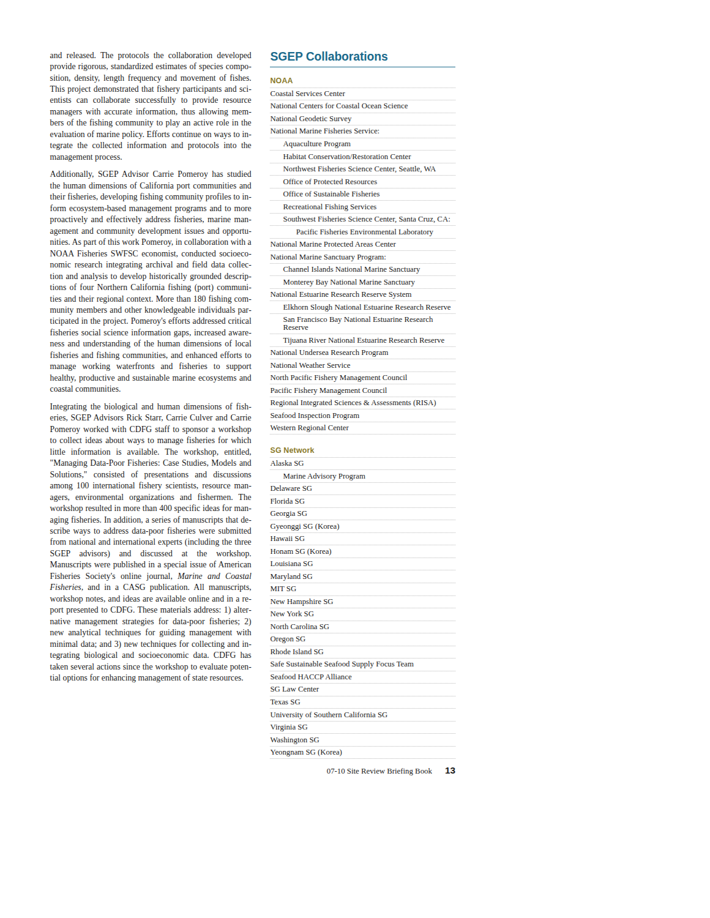and released. The protocols the collaboration developed provide rigorous, standardized estimates of species composition, density, length frequency and movement of fishes. This project demonstrated that fishery participants and scientists can collaborate successfully to provide resource managers with accurate information, thus allowing members of the fishing community to play an active role in the evaluation of marine policy. Efforts continue on ways to integrate the collected information and protocols into the management process.
Additionally, SGEP Advisor Carrie Pomeroy has studied the human dimensions of California port communities and their fisheries, developing fishing community profiles to inform ecosystem-based management programs and to more proactively and effectively address fisheries, marine management and community development issues and opportunities. As part of this work Pomeroy, in collaboration with a NOAA Fisheries SWFSC economist, conducted socioeconomic research integrating archival and field data collection and analysis to develop historically grounded descriptions of four Northern California fishing (port) communities and their regional context. More than 180 fishing community members and other knowledgeable individuals participated in the project. Pomeroy's efforts addressed critical fisheries social science information gaps, increased awareness and understanding of the human dimensions of local fisheries and fishing communities, and enhanced efforts to manage working waterfronts and fisheries to support healthy, productive and sustainable marine ecosystems and coastal communities.
Integrating the biological and human dimensions of fisheries, SGEP Advisors Rick Starr, Carrie Culver and Carrie Pomeroy worked with CDFG staff to sponsor a workshop to collect ideas about ways to manage fisheries for which little information is available. The workshop, entitled, "Managing Data-Poor Fisheries: Case Studies, Models and Solutions," consisted of presentations and discussions among 100 international fishery scientists, resource managers, environmental organizations and fishermen. The workshop resulted in more than 400 specific ideas for managing fisheries. In addition, a series of manuscripts that describe ways to address data-poor fisheries were submitted from national and international experts (including the three SGEP advisors) and discussed at the workshop. Manuscripts were published in a special issue of American Fisheries Society's online journal, Marine and Coastal Fisheries, and in a CASG publication. All manuscripts, workshop notes, and ideas are available online and in a report presented to CDFG. These materials address: 1) alternative management strategies for data-poor fisheries; 2) new analytical techniques for guiding management with minimal data; and 3) new techniques for collecting and integrating biological and socioeconomic data. CDFG has taken several actions since the workshop to evaluate potential options for enhancing management of state resources.
SGEP Collaborations
NOAA
Coastal Services Center
National Centers for Coastal Ocean Science
National Geodetic Survey
National Marine Fisheries Service:
Aquaculture Program
Habitat Conservation/Restoration Center
Northwest Fisheries Science Center, Seattle, WA
Office of Protected Resources
Office of Sustainable Fisheries
Recreational Fishing Services
Southwest Fisheries Science Center, Santa Cruz, CA:
Pacific Fisheries Environmental Laboratory
National Marine Protected Areas Center
National Marine Sanctuary Program:
Channel Islands National Marine Sanctuary
Monterey Bay National Marine Sanctuary
National Estuarine Research Reserve System
Elkhorn Slough National Estuarine Research Reserve
San Francisco Bay National Estuarine Research Reserve
Tijuana River National Estuarine Research Reserve
National Undersea Research Program
National Weather Service
North Pacific Fishery Management Council
Pacific Fishery Management Council
Regional Integrated Sciences & Assessments (RISA)
Seafood Inspection Program
Western Regional Center
SG Network
Alaska SG
Marine Advisory Program
Delaware SG
Florida SG
Georgia SG
Gyeonggi SG (Korea)
Hawaii SG
Honam SG (Korea)
Louisiana SG
Maryland SG
MIT SG
New Hampshire SG
New York SG
North Carolina SG
Oregon SG
Rhode Island SG
Safe Sustainable Seafood Supply Focus Team
Seafood HACCP Alliance
SG Law Center
Texas SG
University of Southern California SG
Virginia SG
Washington SG
Yeongnam SG (Korea)
07-10 Site Review Briefing Book 13